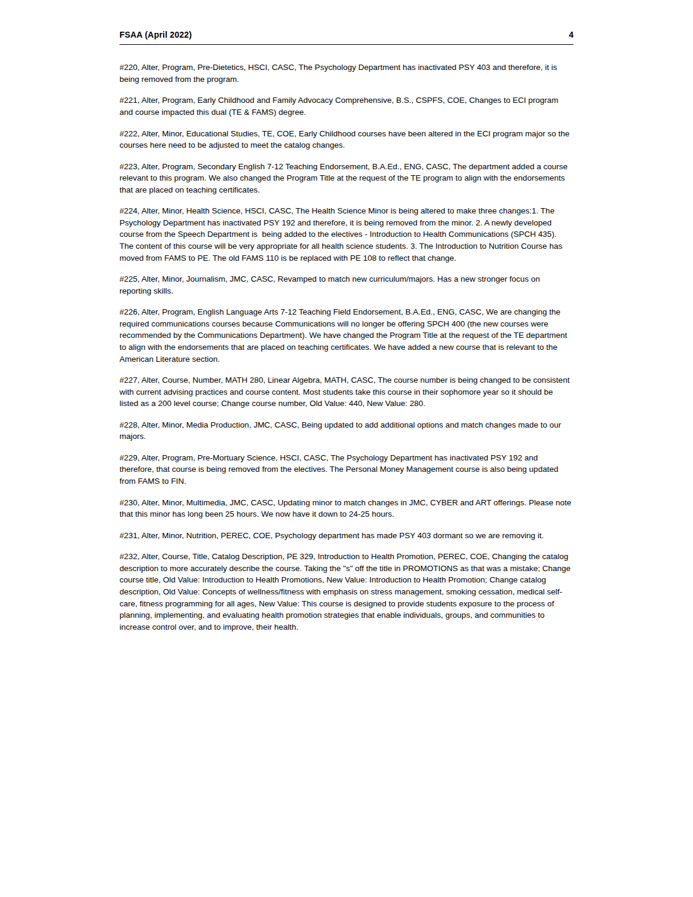FSAA (April 2022) 4
#220, Alter, Program, Pre-Dietetics, HSCI, CASC, The Psychology Department has inactivated PSY 403 and therefore, it is being removed from the program.
#221, Alter, Program, Early Childhood and Family Advocacy Comprehensive, B.S., CSPFS, COE, Changes to ECI program and course impacted this dual (TE & FAMS) degree.
#222, Alter, Minor, Educational Studies, TE, COE, Early Childhood courses have been altered in the ECI program major so the courses here need to be adjusted to meet the catalog changes.
#223, Alter, Program, Secondary English 7-12 Teaching Endorsement, B.A.Ed., ENG, CASC, The department added a course relevant to this program. We also changed the Program Title at the request of the TE program to align with the endorsements that are placed on teaching certificates.
#224, Alter, Minor, Health Science, HSCI, CASC, The Health Science Minor is being altered to make three changes:1. The Psychology Department has inactivated PSY 192 and therefore, it is being removed from the minor. 2. A newly developed course from the Speech Department is being added to the electives - Introduction to Health Communications (SPCH 435). The content of this course will be very appropriate for all health science students. 3. The Introduction to Nutrition Course has moved from FAMS to PE. The old FAMS 110 is be replaced with PE 108 to reflect that change.
#225, Alter, Minor, Journalism, JMC, CASC, Revamped to match new curriculum/majors. Has a new stronger focus on reporting skills.
#226, Alter, Program, English Language Arts 7-12 Teaching Field Endorsement, B.A.Ed., ENG, CASC, We are changing the required communications courses because Communications will no longer be offering SPCH 400 (the new courses were recommended by the Communications Department). We have changed the Program Title at the request of the TE department to align with the endorsements that are placed on teaching certificates. We have added a new course that is relevant to the American Literature section.
#227, Alter, Course, Number, MATH 280, Linear Algebra, MATH, CASC, The course number is being changed to be consistent with current advising practices and course content. Most students take this course in their sophomore year so it should be listed as a 200 level course; Change course number, Old Value: 440, New Value: 280.
#228, Alter, Minor, Media Production, JMC, CASC, Being updated to add additional options and match changes made to our majors.
#229, Alter, Program, Pre-Mortuary Science, HSCI, CASC, The Psychology Department has inactivated PSY 192 and therefore, that course is being removed from the electives. The Personal Money Management course is also being updated from FAMS to FIN.
#230, Alter, Minor, Multimedia, JMC, CASC, Updating minor to match changes in JMC, CYBER and ART offerings. Please note that this minor has long been 25 hours. We now have it down to 24-25 hours.
#231, Alter, Minor, Nutrition, PEREC, COE, Psychology department has made PSY 403 dormant so we are removing it.
#232, Alter, Course, Title, Catalog Description, PE 329, Introduction to Health Promotion, PEREC, COE, Changing the catalog description to more accurately describe the course. Taking the "s" off the title in PROMOTIONS as that was a mistake; Change course title, Old Value: Introduction to Health Promotions, New Value: Introduction to Health Promotion; Change catalog description, Old Value: Concepts of wellness/fitness with emphasis on stress management, smoking cessation, medical self-care, fitness programming for all ages, New Value: This course is designed to provide students exposure to the process of planning, implementing, and evaluating health promotion strategies that enable individuals, groups, and communities to increase control over, and to improve, their health.